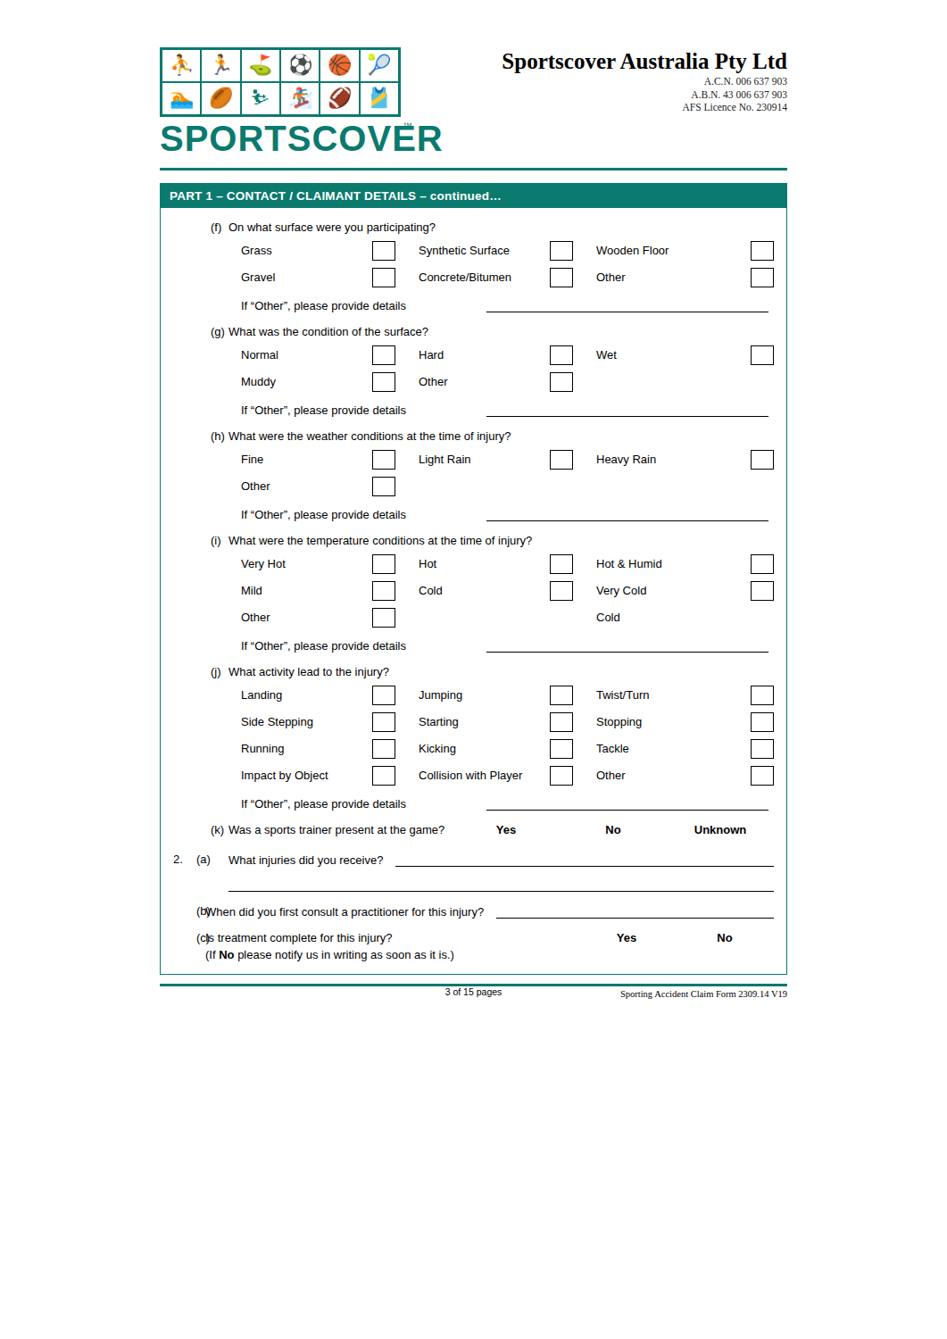⛹
🏃
⛳
⚽
🏀
🎾
🏊
🏉
⛷
🏂
🏈
🎽
SPORTSCOVER™
Sportscover Australia Pty Ltd
A.C.N. 006 637 903
A.B.N. 43 006 637 903
AFS Licence No. 230914
PART 1 – CONTACT / CLAIMANT DETAILS – continued…
(f)
On what surface were you participating?
Grass
Synthetic Surface
Wooden Floor
Gravel
Concrete/Bitumen
Other
If “Other”, please provide details
(g)
What was the condition of the surface?
Normal
Hard
Wet
Muddy
Other
If “Other”, please provide details
(h)
What were the weather conditions at the time of injury?
Fine
Light Rain
Heavy Rain
Other
If “Other”, please provide details
(i)
What were the temperature conditions at the time of injury?
Very Hot
Hot
Hot & Humid
Mild
Cold
Very Cold
Other
Cold
If “Other”, please provide details
(j)
What activity lead to the injury?
Landing
Jumping
Twist/Turn
Side Stepping
Starting
Stopping
Running
Kicking
Tackle
Impact by Object
Collision with Player
Other
If “Other”, please provide details
(k)
Was a sports trainer present at the game?
Yes
No
Unknown
2.
(a)
What injuries did you receive?
(b)
When did you first consult a practitioner for this injury?
(c)
Is treatment complete for this injury?
Yes
No
(If No please notify us in writing as soon as it is.)
3 of 15 pages
Sporting Accident Claim Form 2309.14 V19